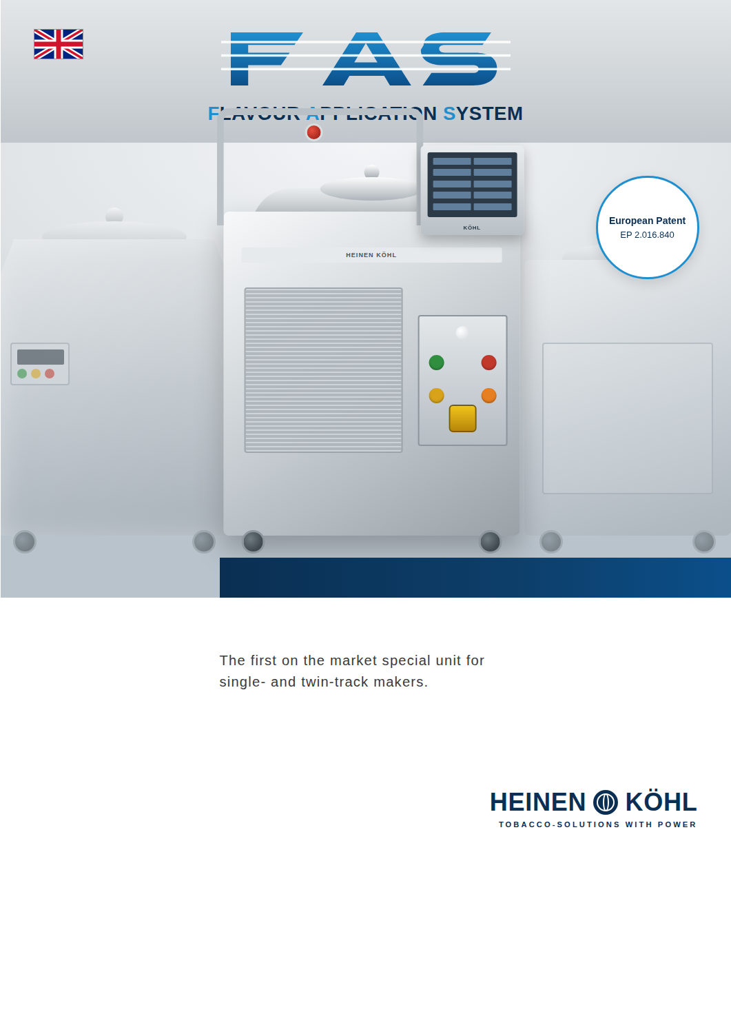FLAVOUR APPLICATION SYSTEM
European Patent EP 2.016.840
KÖHL
HEINEN KÖHL
The first on the market special unit for
single- and twin-track makers.
HEINEN KÖHL
TOBACCO-SOLUTIONS WITH POWER